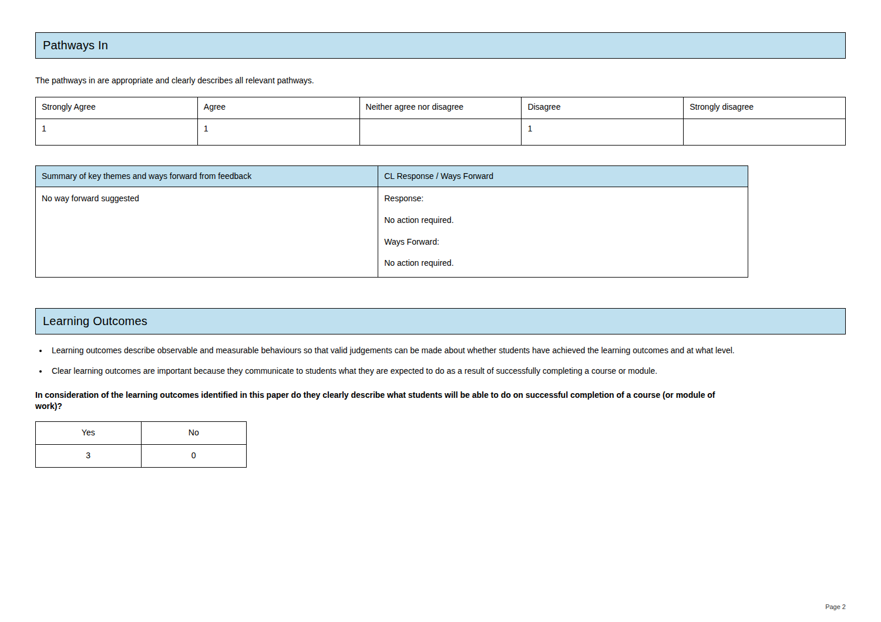Pathways In
The pathways in are appropriate and clearly describes all relevant pathways.
| Strongly Agree | Agree | Neither agree nor disagree | Disagree | Strongly disagree |
| 1 | 1 | | 1 | |
| Summary of key themes and ways forward from feedback | CL Response / Ways Forward |
| --- | --- |
| No way forward suggested | Response: No action required. Ways Forward: No action required. |
Learning Outcomes
Learning outcomes describe observable and measurable behaviours so that valid judgements can be made about whether students have achieved the learning outcomes and at what level.
Clear learning outcomes are important because they communicate to students what they are expected to do as a result of successfully completing a course or module.
In consideration of the learning outcomes identified in this paper do they clearly describe what students will be able to do on successful completion of a course (or module of work)?
| Yes | No |
| 3 | 0 |
Page 2